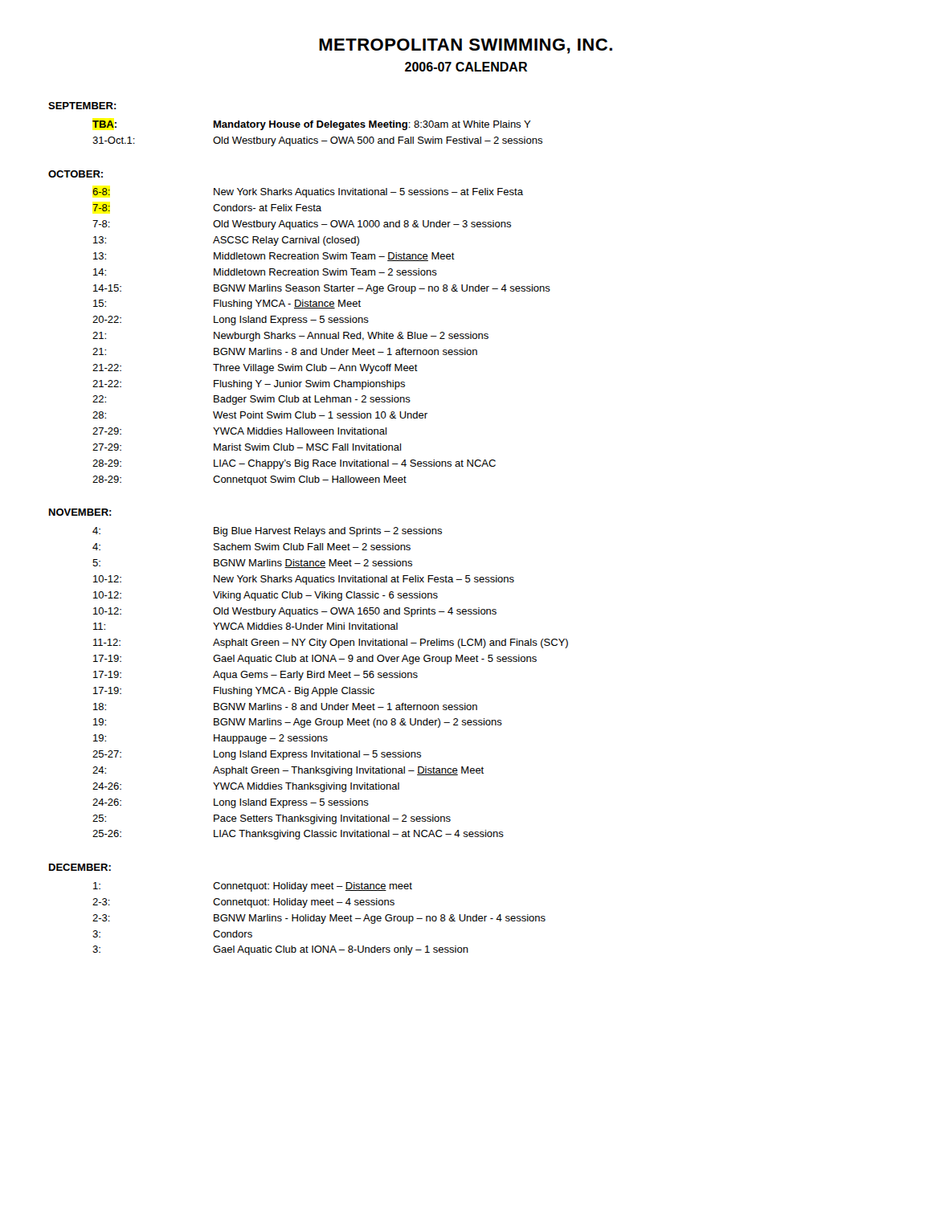METROPOLITAN SWIMMING, INC.
2006-07 CALENDAR
SEPTEMBER:
| TBA : | Mandatory House of Delegates Meeting : 8:30am at White Plains Y |
| 31-Oct.1: | Old Westbury Aquatics – OWA 500 and Fall Swim Festival – 2 sessions |
OCTOBER:
| 6-8: | New York Sharks Aquatics Invitational – 5 sessions – at Felix Festa |
| 7-8: | Condors- at Felix Festa |
| 7-8: | Old Westbury Aquatics – OWA 1000 and 8 & Under – 3 sessions |
| 13: | ASCSC Relay Carnival (closed) |
| 13: | Middletown Recreation Swim Team – Distance Meet |
| 14: | Middletown Recreation Swim Team – 2 sessions |
| 14-15: | BGNW Marlins Season Starter – Age Group – no 8 & Under – 4 sessions |
| 15: | Flushing YMCA - Distance Meet |
| 20-22: | Long Island Express – 5 sessions |
| 21: | Newburgh Sharks – Annual Red, White & Blue – 2 sessions |
| 21: | BGNW Marlins - 8 and Under Meet – 1 afternoon session |
| 21-22: | Three Village Swim Club – Ann Wycoff Meet |
| 21-22: | Flushing Y – Junior Swim Championships |
| 22: | Badger Swim Club at Lehman - 2 sessions |
| 28: | West Point Swim Club – 1 session 10 & Under |
| 27-29: | YWCA Middies Halloween Invitational |
| 27-29: | Marist Swim Club – MSC Fall Invitational |
| 28-29: | LIAC – Chappy’s Big Race Invitational – 4 Sessions at NCAC |
| 28-29: | Connetquot Swim Club – Halloween Meet |
NOVEMBER:
| 4: | Big Blue Harvest Relays and Sprints – 2 sessions |
| 4: | Sachem Swim Club Fall Meet – 2 sessions |
| 5: | BGNW Marlins Distance Meet – 2 sessions |
| 10-12: | New York Sharks Aquatics Invitational at Felix Festa – 5 sessions |
| 10-12: | Viking Aquatic Club – Viking Classic - 6 sessions |
| 10-12: | Old Westbury Aquatics – OWA 1650 and Sprints – 4 sessions |
| 11: | YWCA Middies 8-Under Mini Invitational |
| 11-12: | Asphalt Green – NY City Open Invitational – Prelims (LCM) and Finals (SCY) |
| 17-19: | Gael Aquatic Club at IONA – 9 and Over Age Group Meet - 5 sessions |
| 17-19: | Aqua Gems – Early Bird Meet – 56 sessions |
| 17-19: | Flushing YMCA - Big Apple Classic |
| 18: | BGNW Marlins - 8 and Under Meet – 1 afternoon session |
| 19: | BGNW Marlins – Age Group Meet (no 8 & Under) – 2 sessions |
| 19: | Hauppauge – 2 sessions |
| 25-27: | Long Island Express Invitational – 5 sessions |
| 24: | Asphalt Green – Thanksgiving Invitational – Distance Meet |
| 24-26: | YWCA Middies Thanksgiving Invitational |
| 24-26: | Long Island Express – 5 sessions |
| 25: | Pace Setters Thanksgiving Invitational – 2 sessions |
| 25-26: | LIAC Thanksgiving Classic Invitational – at NCAC – 4 sessions |
DECEMBER:
| 1: | Connetquot: Holiday meet – Distance meet |
| 2-3: | Connetquot: Holiday meet – 4 sessions |
| 2-3: | BGNW Marlins - Holiday Meet – Age Group – no 8 & Under - 4 sessions |
| 3: | Condors |
| 3: | Gael Aquatic Club at IONA – 8-Unders only – 1 session |